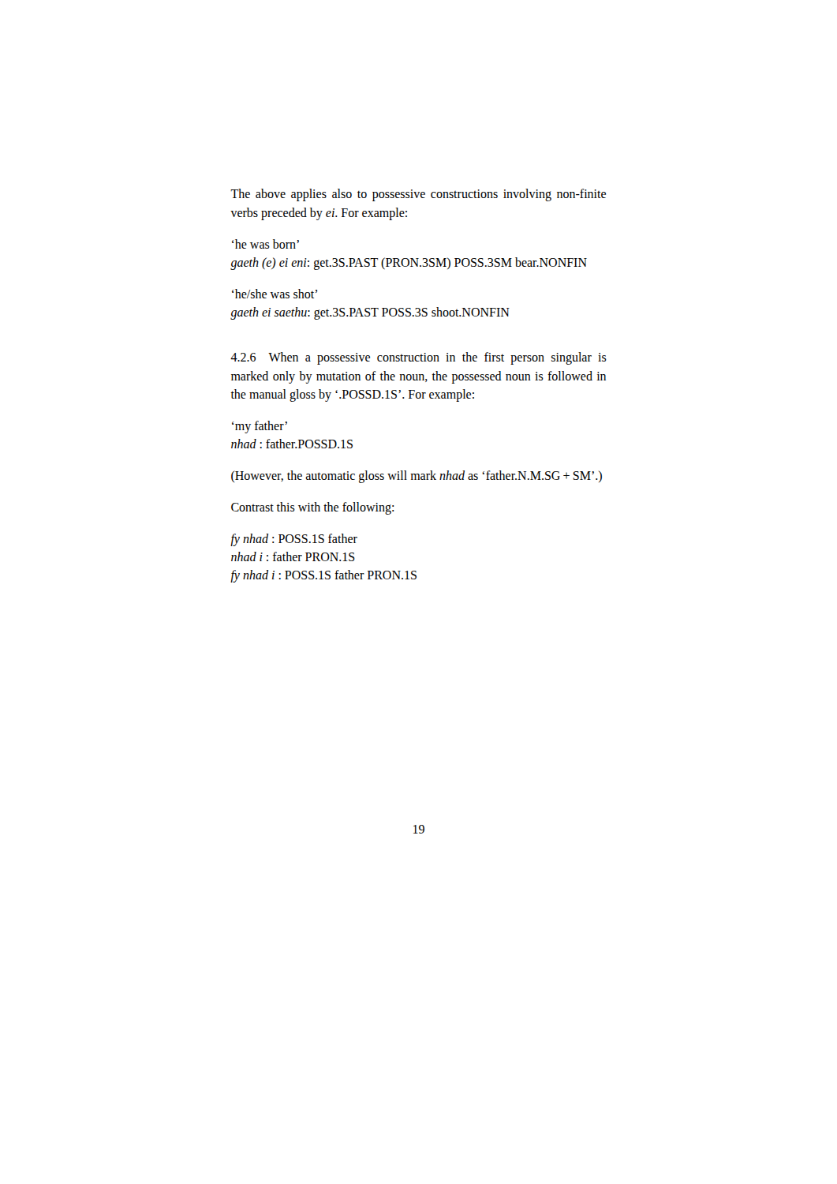The above applies also to possessive constructions involving non-finite verbs preceded by ei. For example:
‘he was born’ gaeth (e) ei eni: get.3S.PAST (PRON.3SM) POSS.3SM bear.NONFIN
‘he/she was shot’ gaeth ei saethu: get.3S.PAST POSS.3S shoot.NONFIN
4.2.6 When a possessive construction in the first person singular is marked only by mutation of the noun, the possessed noun is followed in the manual gloss by ‘.POSSD.1S’. For example:
‘my father’ nhad : father.POSSD.1S
(However, the automatic gloss will mark nhad as ‘father.N.M.SG + SM’.)
Contrast this with the following:
fy nhad : POSS.1S father nhad i : father PRON.1S fy nhad i : POSS.1S father PRON.1S
19